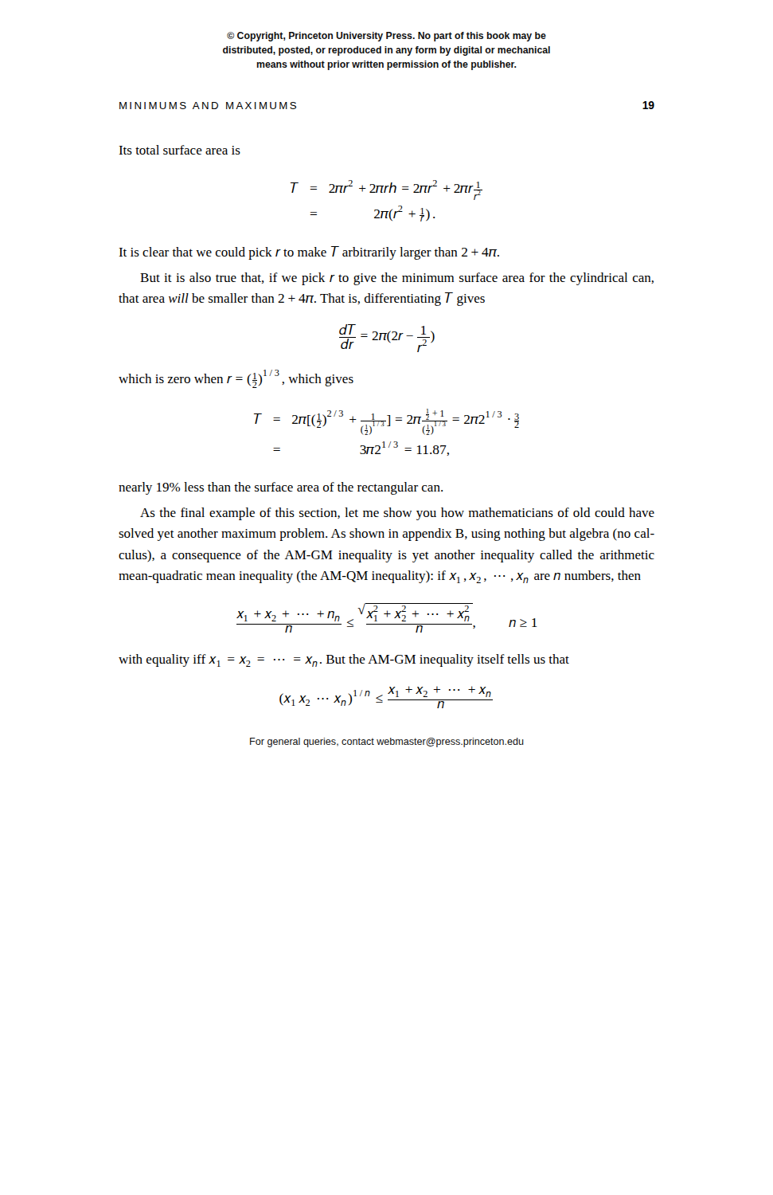© Copyright, Princeton University Press. No part of this book may be distributed, posted, or reproduced in any form by digital or mechanical means without prior written permission of the publisher.
Minimums and Maximums 19
Its total surface area is
T = 2πr2 + 2πrh = 2πr2 + 2πr 1r2 = 2π ( r2 + 1r ) .
It is clear that we could pick r to make T arbitrarily larger than 2+4π.
But it is also true that, if we pick r to give the minimum surface area for the cylindrical can, that area will be smaller than 2+4π. That is, differentiating T gives
dTdr = 2π ( 2r − 1r2 )
which is zero when r=(12)1/3, which gives
T = 2π [ (12) 2/3 + 1 (12) 1/3 ] = 2π 12+1 (12) 1/3 = 2π 21/3 · 32 = 3π 21/3 = 11.87,
nearly 19% less than the surface area of the rectangular can.
As the final example of this section, let me show you how mathematicians of old could have solved yet another maximum problem. As shown in appendix B, using nothing but algebra (no calculus), a consequence of the AM-GM inequality is yet another inequality called the arithmetic mean-quadratic mean inequality (the AM-QM inequality): if x1,x2,⋯,xn are n numbers, then
x1+x2+⋯+nn n ≤ x12 + x22 +⋯+ xn2 n , n≥1
with equality iff x1=x2=⋯=xn. But the AM-GM inequality itself tells us that
(x1x2⋯xn) 1/n ≤ x1+x2+⋯+xn n
For general queries, contact webmaster@press.princeton.edu